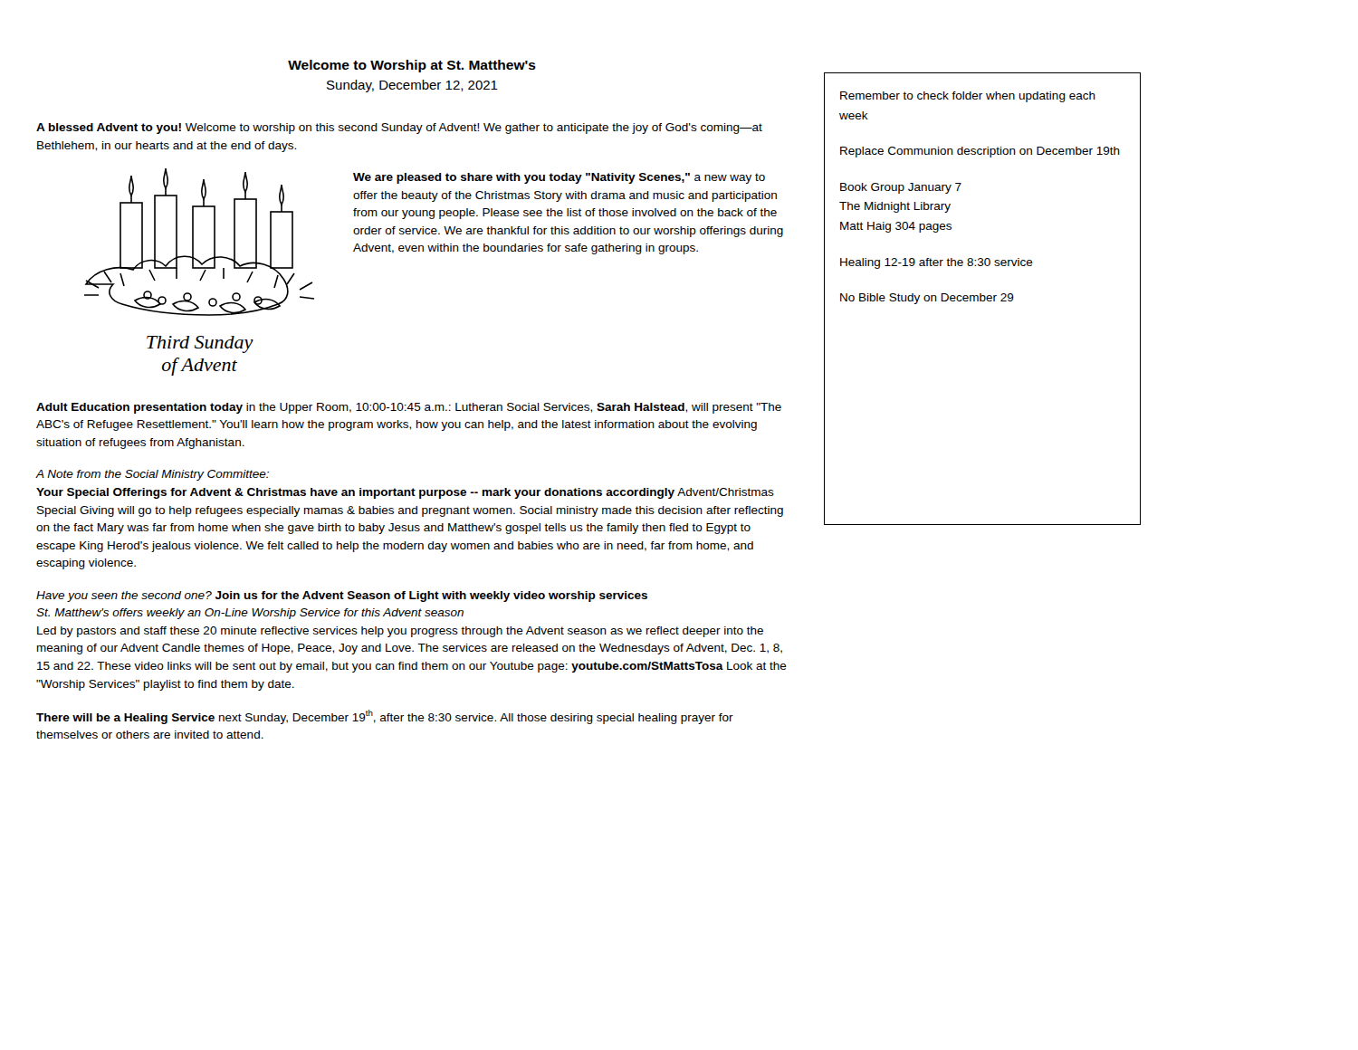Welcome to Worship at St. Matthew's
Sunday, December 12, 2021
A blessed Advent to you! Welcome to worship on this second Sunday of Advent! We gather to anticipate the joy of God's coming—at Bethlehem, in our hearts and at the end of days.
Third Sunday
of Advent
We are pleased to share with you today "Nativity Scenes," a new way to offer the beauty of the Christmas Story with drama and music and participation from our young people. Please see the list of those involved on the back of the order of service. We are thankful for this addition to our worship offerings during Advent, even within the boundaries for safe gathering in groups.
Adult Education presentation today in the Upper Room, 10:00-10:45 a.m.: Lutheran Social Services, Sarah Halstead, will present "The ABC's of Refugee Resettlement." You'll learn how the program works, how you can help, and the latest information about the evolving situation of refugees from Afghanistan.
A Note from the Social Ministry Committee:
Your Special Offerings for Advent & Christmas have an important purpose -- mark your donations accordingly Advent/Christmas Special Giving will go to help refugees especially mamas & babies and pregnant women. Social ministry made this decision after reflecting on the fact Mary was far from home when she gave birth to baby Jesus and Matthew's gospel tells us the family then fled to Egypt to escape King Herod's jealous violence. We felt called to help the modern day women and babies who are in need, far from home, and escaping violence.
Have you seen the second one? Join us for the Advent Season of Light with weekly video worship services
St. Matthew's offers weekly an On-Line Worship Service for this Advent season
Led by pastors and staff these 20 minute reflective services help you progress through the Advent season as we reflect deeper into the meaning of our Advent Candle themes of Hope, Peace, Joy and Love. The services are released on the Wednesdays of Advent, Dec. 1, 8, 15 and 22. These video links will be sent out by email, but you can find them on our Youtube page: youtube.com/StMattsTosa Look at the "Worship Services" playlist to find them by date.
There will be a Healing Service next Sunday, December 19th, after the 8:30 service. All those desiring special healing prayer for themselves or others are invited to attend.
Remember to check folder when updating each week
Replace Communion description on December 19th
Book Group January 7
The Midnight Library
Matt Haig 304 pages
Healing 12-19 after the 8:30 service
No Bible Study on December 29